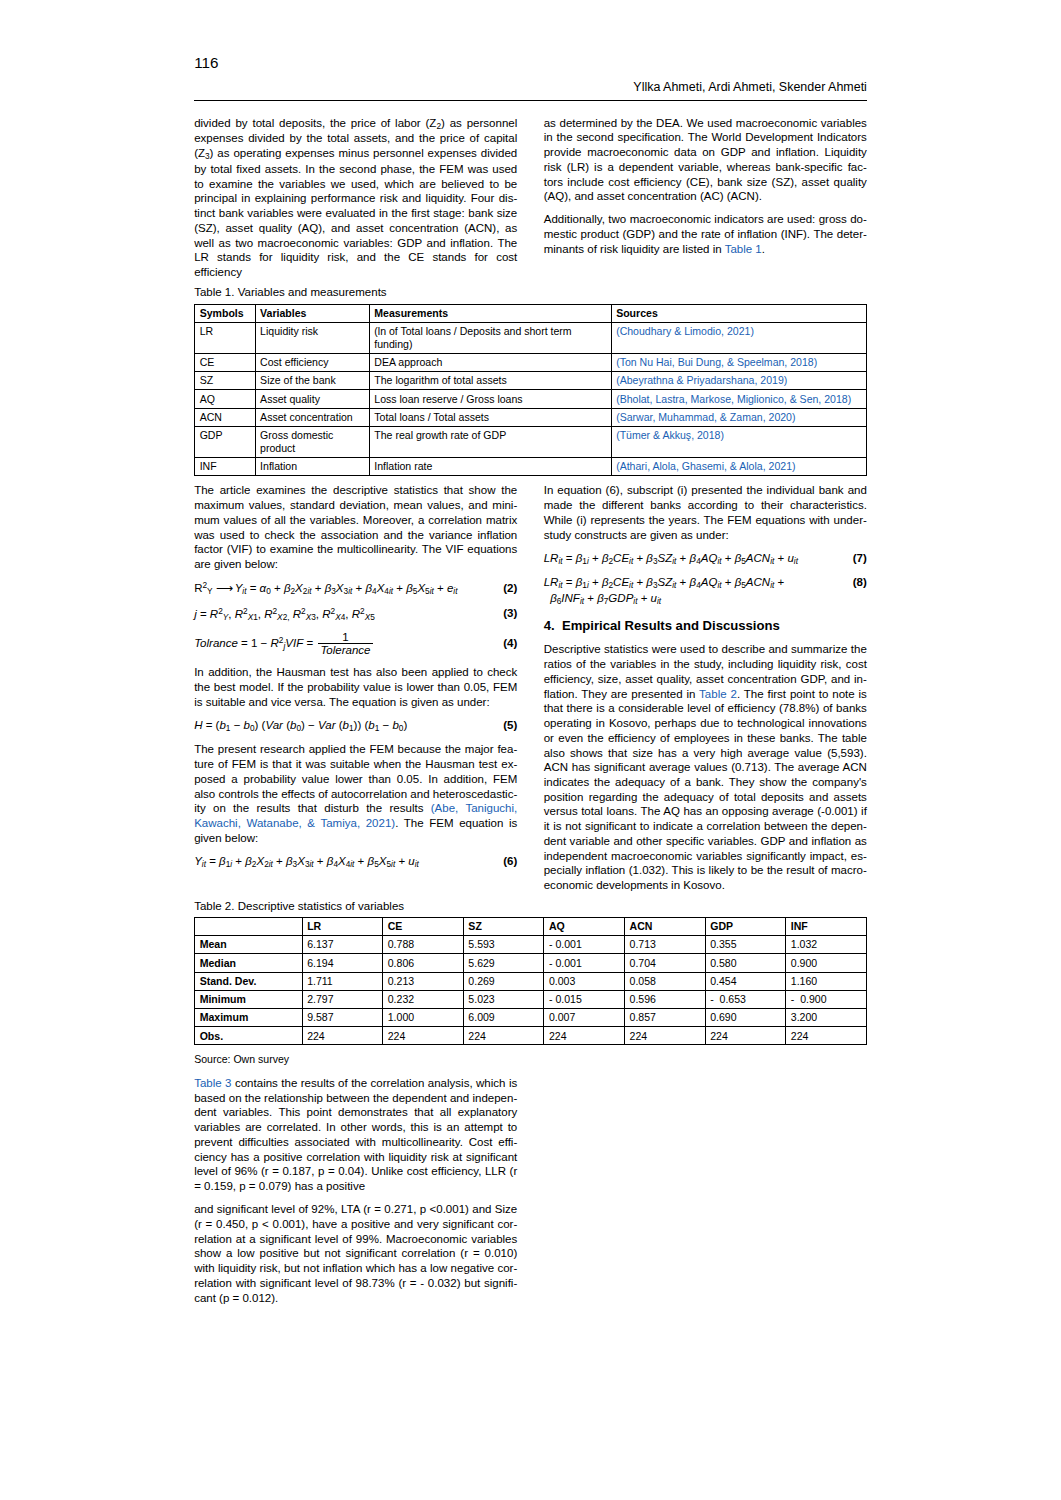116
Yllka Ahmeti, Ardi Ahmeti, Skender Ahmeti
divided by total deposits, the price of labor (Z2) as personnel expenses divided by the total assets, and the price of capital (Z3) as operating expenses minus personnel expenses divided by total fixed assets. In the second phase, the FEM was used to examine the variables we used, which are believed to be principal in explaining performance risk and liquidity. Four distinct bank variables were evaluated in the first stage: bank size (SZ), asset quality (AQ), and asset concentration (ACN), as well as two macroeconomic variables: GDP and inflation. The LR stands for liquidity risk, and the CE stands for cost efficiency
as determined by the DEA. We used macroeconomic variables in the second specification. The World Development Indicators provide macroeconomic data on GDP and inflation. Liquidity risk (LR) is a dependent variable, whereas bank-specific factors include cost efficiency (CE), bank size (SZ), asset quality (AQ), and asset concentration (AC) (ACN).
Additionally, two macroeconomic indicators are used: gross domestic product (GDP) and the rate of inflation (INF). The determinants of risk liquidity are listed in Table 1.
Table 1. Variables and measurements
| Symbols | Variables | Measurements | Sources |
| --- | --- | --- | --- |
| LR | Liquidity risk | (ln of Total loans / Deposits and short term funding) | (Choudhary & Limodio, 2021) |
| CE | Cost efficiency | DEA approach | (Ton Nu Hai, Bui Dung, & Speelman, 2018) |
| SZ | Size of the bank | The logarithm of total assets | (Abeyrathna & Priyadarshana, 2019) |
| AQ | Asset quality | Loss loan reserve / Gross loans | (Bholat, Lastra, Markose, Miglionico, & Sen, 2018) |
| ACN | Asset concentration | Total loans / Total assets | (Sarwar, Muhammad, & Zaman, 2020) |
| GDP | Gross domestic product | The real growth rate of GDP | (Tümer & Akkuş, 2018) |
| INF | Inflation | Inflation rate | (Athari, Alola, Ghasemi, & Alola, 2021) |
The article examines the descriptive statistics that show the maximum values, standard deviation, mean values, and minimum values of all the variables. Moreover, a correlation matrix was used to check the association and the variance inflation factor (VIF) to examine the multicollinearity. The VIF equations are given below:
R2Y ⟶ Yit = α0 + β2X2it + β3X3it + β4X4it + β5X5it + eit
(2)
j = R2Y, R2X1, R2X2, R2X3, R2X4, R2X5
(3)
Tolrance = 1 − R2jVIF = 1 Tolerance
(4)
In addition, the Hausman test has also been applied to check the best model. If the probability value is lower than 0.05, FEM is suitable and vice versa. The equation is given as under:
H = (b1 − b0) (Var (b0) − Var (b1)) (b1 − b0)
(5)
The present research applied the FEM because the major feature of FEM is that it was suitable when the Hausman test exposed a probability value lower than 0.05. In addition, FEM also controls the effects of autocorrelation and heteroscedasticity on the results that disturb the results (Abe, Taniguchi, Kawachi, Watanabe, & Tamiya, 2021). The FEM equation is given below:
Yit = β1i + β2X2it + β3X3it + β4X4it + β5X5it + uit
(6)
In equation (6), subscript (i) presented the individual bank and made the different banks according to their characteristics. While (i) represents the years. The FEM equations with understudy constructs are given as under:
LRit = β1i + β2CEit + β3SZit + β4AQit + β5ACNit + uit
(7)
LRit = β1i + β2CEit + β3SZit + β4AQit + β5ACNit +
β6INFit + β7GDPit + uit
(8)
4. Empirical Results and Discussions
Descriptive statistics were used to describe and summarize the ratios of the variables in the study, including liquidity risk, cost efficiency, size, asset quality, asset concentration GDP, and inflation. They are presented in Table 2. The first point to note is that there is a considerable level of efficiency (78.8%) of banks operating in Kosovo, perhaps due to technological innovations or even the efficiency of employees in these banks. The table also shows that size has a very high average value (5,593). ACN has significant average values (0.713). The average ACN indicates the adequacy of a bank. They show the company's position regarding the adequacy of total deposits and assets versus total loans. The AQ has an opposing average (-0.001) if it is not significant to indicate a correlation between the dependent variable and other specific variables. GDP and inflation as independent macroeconomic variables significantly impact, especially inflation (1.032). This is likely to be the result of macroeconomic developments in Kosovo.
Table 2. Descriptive statistics of variables
| | LR | CE | SZ | AQ | ACN | GDP | INF |
| --- | --- | --- | --- | --- | --- | --- | --- |
| Mean | 6.137 | 0.788 | 5.593 | - 0.001 | 0.713 | 0.355 | 1.032 |
| Median | 6.194 | 0.806 | 5.629 | - 0.001 | 0.704 | 0.580 | 0.900 |
| Stand. Dev. | 1.711 | 0.213 | 0.269 | 0.003 | 0.058 | 0.454 | 1.160 |
| Minimum | 2.797 | 0.232 | 5.023 | - 0.015 | 0.596 | - 0.653 | - 0.900 |
| Maximum | 9.587 | 1.000 | 6.009 | 0.007 | 0.857 | 0.690 | 3.200 |
| Obs. | 224 | 224 | 224 | 224 | 224 | 224 | 224 |
Source: Own survey
Table 3 contains the results of the correlation analysis, which is based on the relationship between the dependent and independent variables. This point demonstrates that all explanatory variables are correlated. In other words, this is an attempt to prevent difficulties associated with multicollinearity. Cost efficiency has a positive correlation with liquidity risk at significant level of 96% (r = 0.187, p = 0.04). Unlike cost efficiency, LLR (r = 0.159, p = 0.079) has a positive
and significant level of 92%, LTA (r = 0.271, p <0.001) and Size (r = 0.450, p < 0.001), have a positive and very significant correlation at a significant level of 99%. Macroeconomic variables show a low positive but not significant correlation (r = 0.010) with liquidity risk, but not inflation which has a low negative correlation with significant level of 98.73% (r = - 0.032) but significant (p = 0.012).